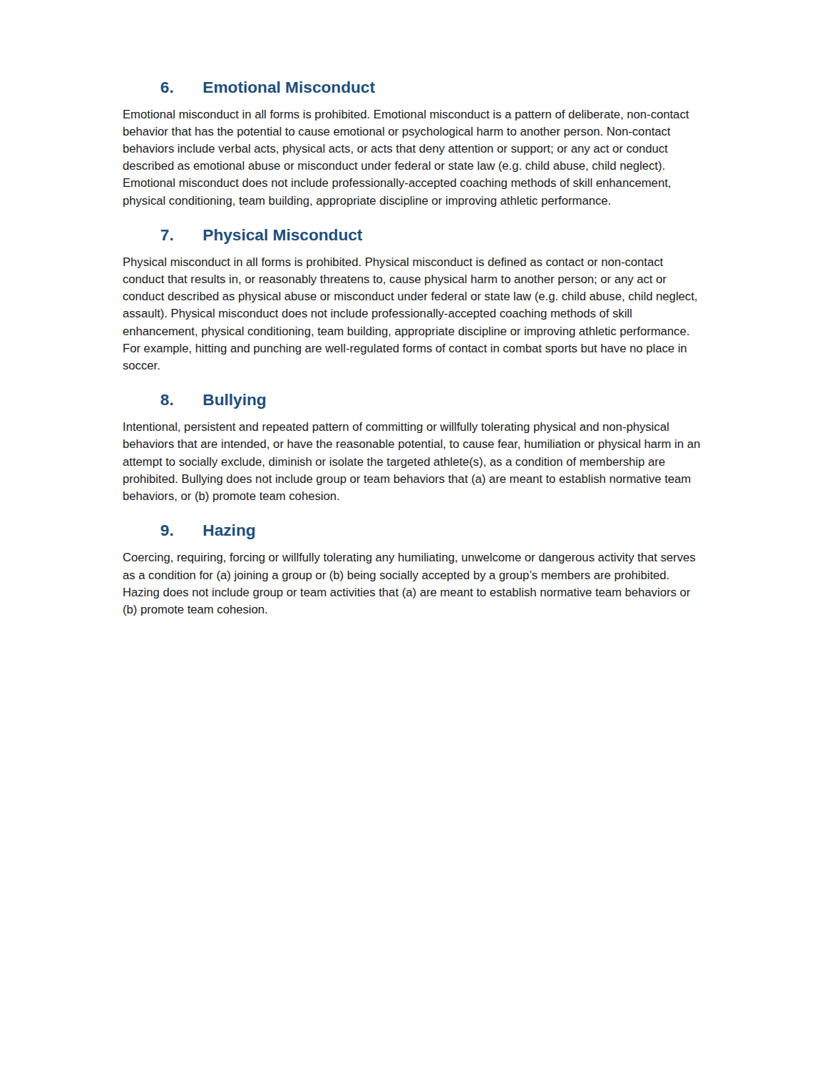6. Emotional Misconduct
Emotional misconduct in all forms is prohibited. Emotional misconduct is a pattern of deliberate, non-contact behavior that has the potential to cause emotional or psychological harm to another person. Non-contact behaviors include verbal acts, physical acts, or acts that deny attention or support; or any act or conduct described as emotional abuse or misconduct under federal or state law (e.g. child abuse, child neglect). Emotional misconduct does not include professionally-accepted coaching methods of skill enhancement, physical conditioning, team building, appropriate discipline or improving athletic performance.
7. Physical Misconduct
Physical misconduct in all forms is prohibited. Physical misconduct is defined as contact or non-contact conduct that results in, or reasonably threatens to, cause physical harm to another person; or any act or conduct described as physical abuse or misconduct under federal or state law (e.g. child abuse, child neglect, assault). Physical misconduct does not include professionally-accepted coaching methods of skill enhancement, physical conditioning, team building, appropriate discipline or improving athletic performance. For example, hitting and punching are well-regulated forms of contact in combat sports but have no place in soccer.
8. Bullying
Intentional, persistent and repeated pattern of committing or willfully tolerating physical and non-physical behaviors that are intended, or have the reasonable potential, to cause fear, humiliation or physical harm in an attempt to socially exclude, diminish or isolate the targeted athlete(s), as a condition of membership are prohibited. Bullying does not include group or team behaviors that (a) are meant to establish normative team behaviors, or (b) promote team cohesion.
9. Hazing
Coercing, requiring, forcing or willfully tolerating any humiliating, unwelcome or dangerous activity that serves as a condition for (a) joining a group or (b) being socially accepted by a group’s members are prohibited. Hazing does not include group or team activities that (a) are meant to establish normative team behaviors or (b) promote team cohesion.